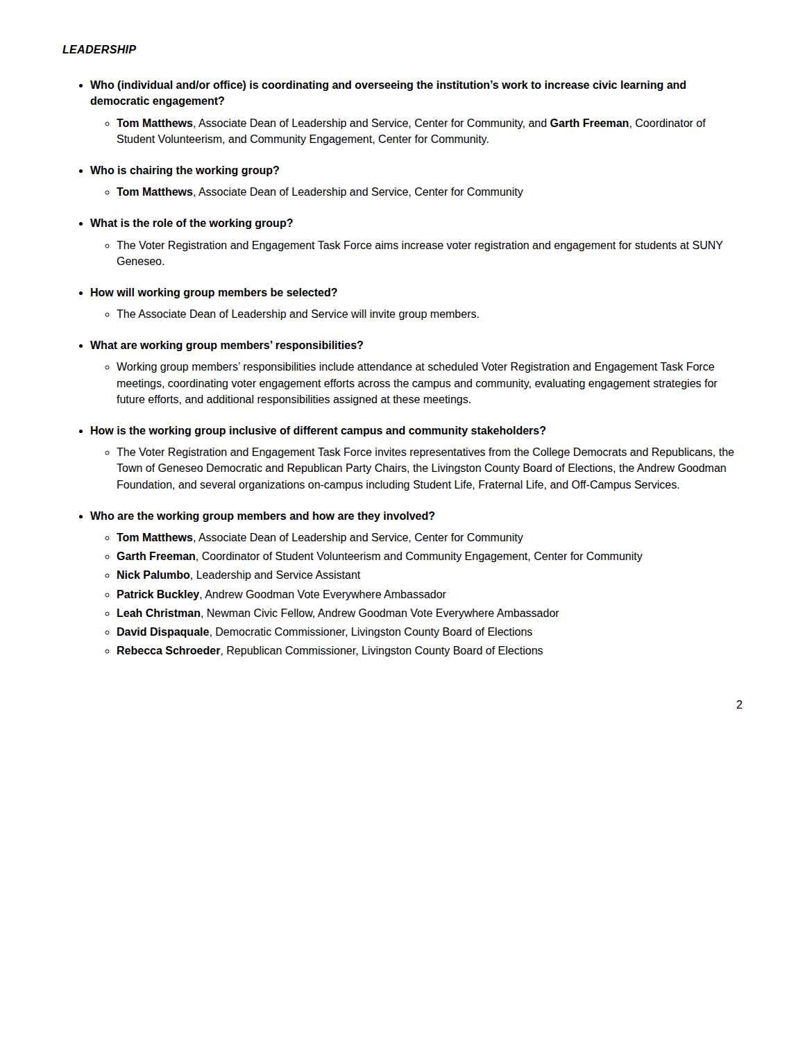LEADERSHIP
Who (individual and/or office) is coordinating and overseeing the institution’s work to increase civic learning and democratic engagement?
Tom Matthews, Associate Dean of Leadership and Service, Center for Community, and Garth Freeman, Coordinator of Student Volunteerism, and Community Engagement, Center for Community.
Who is chairing the working group?
Tom Matthews, Associate Dean of Leadership and Service, Center for Community
What is the role of the working group?
The Voter Registration and Engagement Task Force aims increase voter registration and engagement for students at SUNY Geneseo.
How will working group members be selected?
The Associate Dean of Leadership and Service will invite group members.
What are working group members’ responsibilities?
Working group members’ responsibilities include attendance at scheduled Voter Registration and Engagement Task Force meetings, coordinating voter engagement efforts across the campus and community, evaluating engagement strategies for future efforts, and additional responsibilities assigned at these meetings.
How is the working group inclusive of different campus and community stakeholders?
The Voter Registration and Engagement Task Force invites representatives from the College Democrats and Republicans, the Town of Geneseo Democratic and Republican Party Chairs, the Livingston County Board of Elections, the Andrew Goodman Foundation, and several organizations on-campus including Student Life, Fraternal Life, and Off-Campus Services.
Who are the working group members and how are they involved?
Tom Matthews, Associate Dean of Leadership and Service, Center for Community
Garth Freeman, Coordinator of Student Volunteerism and Community Engagement, Center for Community
Nick Palumbo, Leadership and Service Assistant
Patrick Buckley, Andrew Goodman Vote Everywhere Ambassador
Leah Christman, Newman Civic Fellow, Andrew Goodman Vote Everywhere Ambassador
David Dispaquale, Democratic Commissioner, Livingston County Board of Elections
Rebecca Schroeder, Republican Commissioner, Livingston County Board of Elections
2